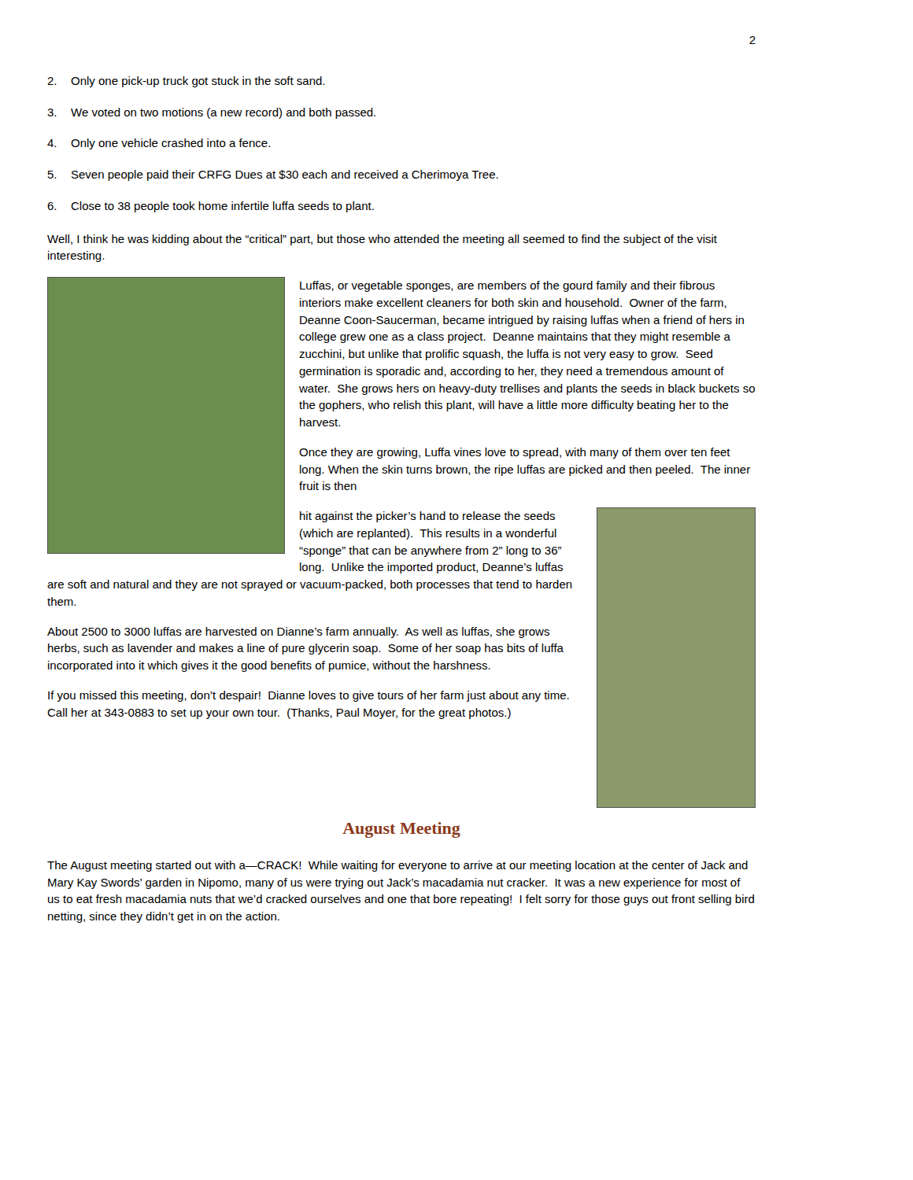2
2. Only one pick-up truck got stuck in the soft sand.
3. We voted on two motions (a new record) and both passed.
4. Only one vehicle crashed into a fence.
5. Seven people paid their CRFG Dues at $30 each and received a Cherimoya Tree.
6. Close to 38 people took home infertile luffa seeds to plant.
Well, I think he was kidding about the “critical” part, but those who attended the meeting all seemed to find the subject of the visit interesting.
Luffas, or vegetable sponges, are members of the gourd family and their fibrous interiors make excellent cleaners for both skin and household. Owner of the farm, Deanne Coon-Saucerman, became intrigued by raising luffas when a friend of hers in college grew one as a class project. Deanne maintains that they might resemble a zucchini, but unlike that prolific squash, the luffa is not very easy to grow. Seed germination is sporadic and, according to her, they need a tremendous amount of water. She grows hers on heavy-duty trellises and plants the seeds in black buckets so the gophers, who relish this plant, will have a little more difficulty beating her to the harvest.
Once they are growing, Luffa vines love to spread, with many of them over ten feet long. When the skin turns brown, the ripe luffas are picked and then peeled. The inner fruit is then
hit against the picker’s hand to release the seeds (which are replanted). This results in a wonderful “sponge” that can be anywhere from 2” long to 36” long. Unlike the imported product, Deanne’s luffas are soft and natural and they are not sprayed or vacuum-packed, both processes that tend to harden them.
About 2500 to 3000 luffas are harvested on Dianne’s farm annually. As well as luffas, she grows herbs, such as lavender and makes a line of pure glycerin soap. Some of her soap has bits of luffa incorporated into it which gives it the good benefits of pumice, without the harshness.
If you missed this meeting, don’t despair! Dianne loves to give tours of her farm just about any time. Call her at 343-0883 to set up your own tour. (Thanks, Paul Moyer, for the great photos.)
August Meeting
The August meeting started out with a—CRACK! While waiting for everyone to arrive at our meeting location at the center of Jack and Mary Kay Swords’ garden in Nipomo, many of us were trying out Jack’s macadamia nut cracker. It was a new experience for most of us to eat fresh macadamia nuts that we’d cracked ourselves and one that bore repeating! I felt sorry for those guys out front selling bird netting, since they didn’t get in on the action.